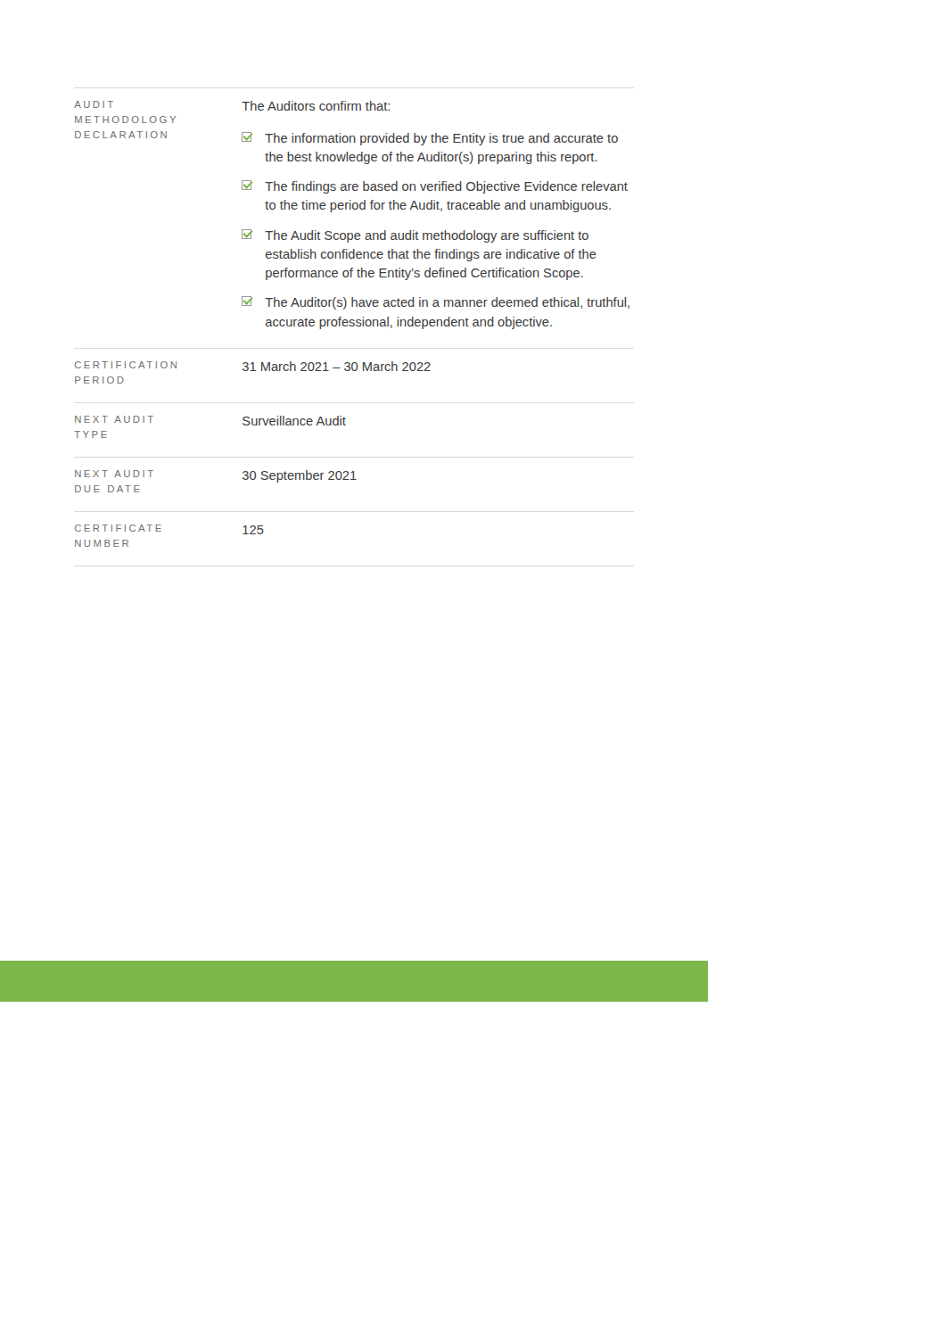| Audit Methodology Declaration | The Auditors confirm that: The information provided by the Entity is true and accurate to the best knowledge of the Auditor(s) preparing this report. The findings are based on verified Objective Evidence relevant to the time period for the Audit, traceable and unambiguous. The Audit Scope and audit methodology are sufficient to establish confidence that the findings are indicative of the performance of the Entity’s defined Certification Scope. The Auditor(s) have acted in a manner deemed ethical, truthful, accurate professional, independent and objective. |
| Certification Period | 31 March 2021 – 30 March 2022 |
| Next Audit Type | Surveillance Audit |
| Next Audit Due Date | 30 September 2021 |
| Certificate Number | 125 |